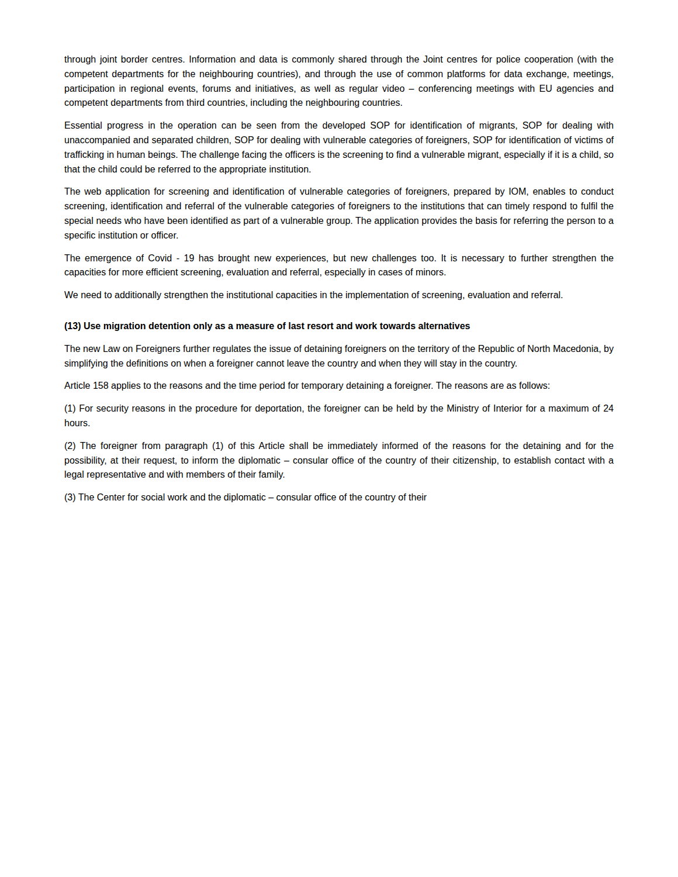through joint border centres. Information and data is commonly shared through the Joint centres for police cooperation (with the competent departments for the neighbouring countries), and through the use of common platforms for data exchange, meetings, participation in regional events, forums and initiatives, as well as regular video – conferencing meetings with EU agencies and competent departments from third countries, including the neighbouring countries.
Essential progress in the operation can be seen from the developed SOP for identification of migrants, SOP for dealing with unaccompanied and separated children, SOP for dealing with vulnerable categories of foreigners, SOP for identification of victims of trafficking in human beings. The challenge facing the officers is the screening to find a vulnerable migrant, especially if it is a child, so that the child could be referred to the appropriate institution.
The web application for screening and identification of vulnerable categories of foreigners, prepared by IOM, enables to conduct screening, identification and referral of the vulnerable categories of foreigners to the institutions that can timely respond to fulfil the special needs who have been identified as part of a vulnerable group. The application provides the basis for referring the person to a specific institution or officer.
The emergence of Covid - 19 has brought new experiences, but new challenges too. It is necessary to further strengthen the capacities for more efficient screening, evaluation and referral, especially in cases of minors.
We need to additionally strengthen the institutional capacities in the implementation of screening, evaluation and referral.
(13) Use migration detention only as a measure of last resort and work towards alternatives
The new Law on Foreigners further regulates the issue of detaining foreigners on the territory of the Republic of North Macedonia, by simplifying the definitions on when a foreigner cannot leave the country and when they will stay in the country.
Article 158 applies to the reasons and the time period for temporary detaining a foreigner. The reasons are as follows:
(1) For security reasons in the procedure for deportation, the foreigner can be held by the Ministry of Interior for a maximum of 24 hours.
(2) The foreigner from paragraph (1) of this Article shall be immediately informed of the reasons for the detaining and for the possibility, at their request, to inform the diplomatic – consular office of the country of their citizenship, to establish contact with a legal representative and with members of their family.
(3) The Center for social work and the diplomatic – consular office of the country of their